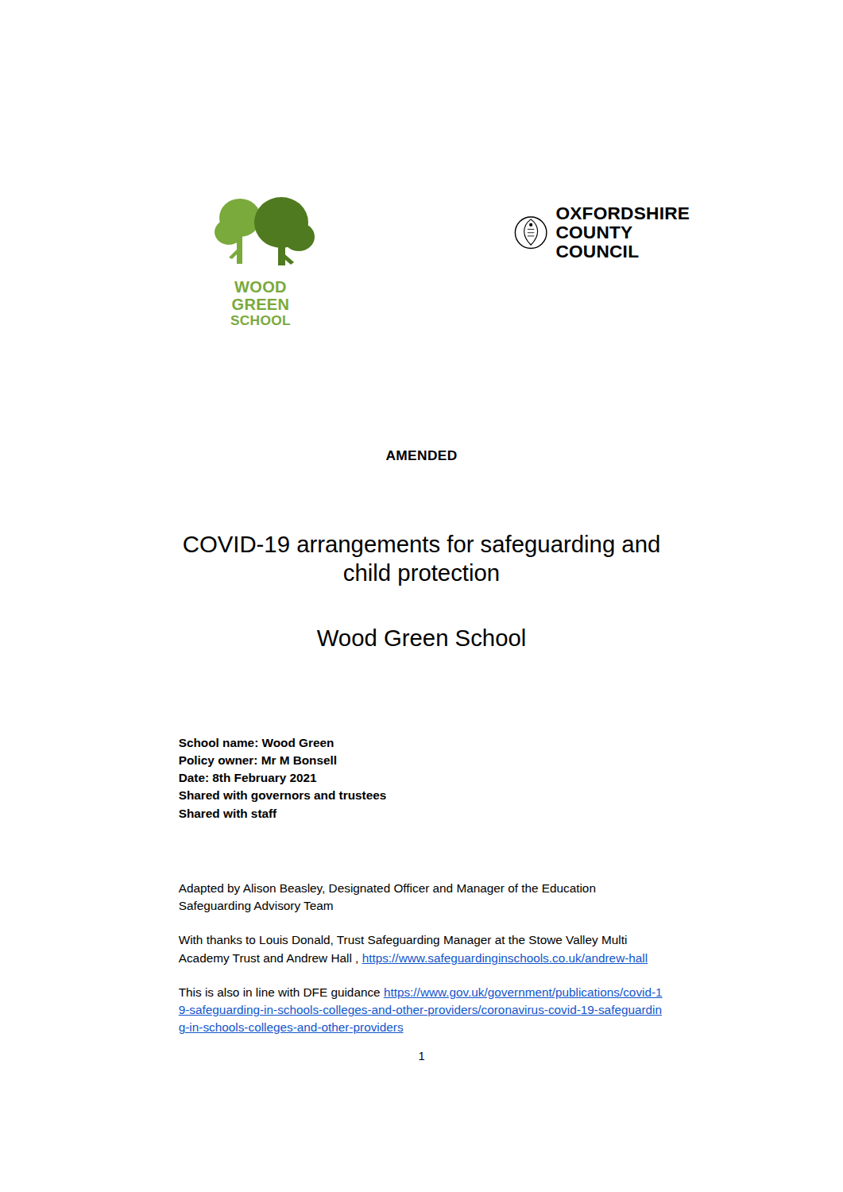WOOD GREEN
SCHOOL
OXFORDSHIRE
COUNTY COUNCIL
AMENDED
COVID-19 arrangements for safeguarding and child protection
Wood Green School
School name: Wood Green
Policy owner: Mr M Bonsell
Date: 8th February 2021
Shared with governors and trustees
Shared with staff
Adapted by Alison Beasley, Designated Officer and Manager of the Education Safeguarding Advisory Team
With thanks to Louis Donald, Trust Safeguarding Manager at the Stowe Valley Multi Academy Trust and Andrew Hall , https://www.safeguardinginschools.co.uk/andrew-hall
This is also in line with DFE guidance https://www.gov.uk/government/publications/covid-19-safeguarding-in-schools-colleges-and-other-providers/coronavirus-covid-19-safeguarding-in-schools-colleges-and-other-providers
1